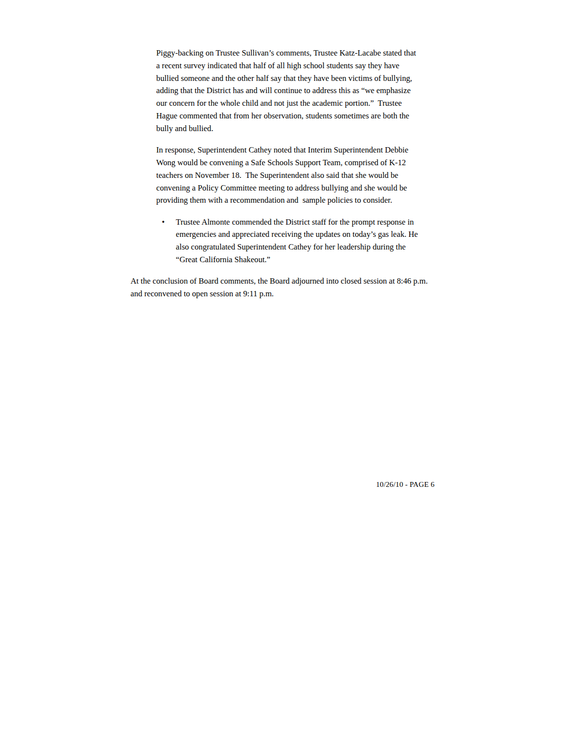Piggy-backing on Trustee Sullivan’s comments, Trustee Katz-Lacabe stated that a recent survey indicated that half of all high school students say they have bullied someone and the other half say that they have been victims of bullying, adding that the District has and will continue to address this as “we emphasize our concern for the whole child and not just the academic portion.” Trustee Hague commented that from her observation, students sometimes are both the bully and bullied.
In response, Superintendent Cathey noted that Interim Superintendent Debbie Wong would be convening a Safe Schools Support Team, comprised of K-12 teachers on November 18. The Superintendent also said that she would be convening a Policy Committee meeting to address bullying and she would be providing them with a recommendation and sample policies to consider.
Trustee Almonte commended the District staff for the prompt response in emergencies and appreciated receiving the updates on today’s gas leak. He also congratulated Superintendent Cathey for her leadership during the “Great California Shakeout.”
At the conclusion of Board comments, the Board adjourned into closed session at 8:46 p.m. and reconvened to open session at 9:11 p.m.
10/26/10 - PAGE 6